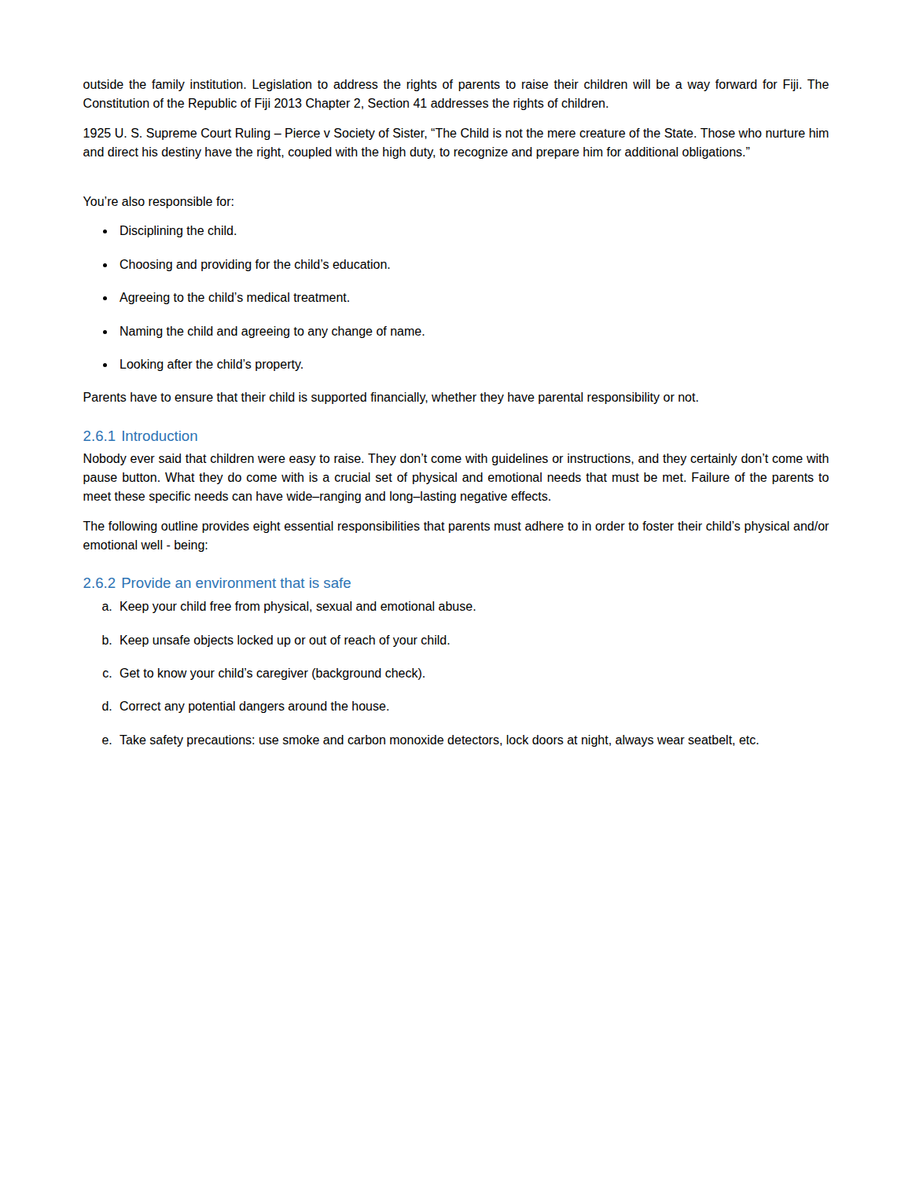outside the family institution. Legislation to address the rights of parents to raise their children will be a way forward for Fiji. The Constitution of the Republic of Fiji 2013 Chapter 2, Section 41 addresses the rights of children.
1925 U. S. Supreme Court Ruling – Pierce v Society of Sister, “The Child is not the mere creature of the State. Those who nurture him and direct his destiny have the right, coupled with the high duty, to recognize and prepare him for additional obligations.”
You’re also responsible for:
Disciplining the child.
Choosing and providing for the child’s education.
Agreeing to the child’s medical treatment.
Naming the child and agreeing to any change of name.
Looking after the child’s property.
Parents have to ensure that their child is supported financially, whether they have parental responsibility or not.
2.6.1 Introduction
Nobody ever said that children were easy to raise. They don’t come with guidelines or instructions, and they certainly don’t come with pause button. What they do come with is a crucial set of physical and emotional needs that must be met. Failure of the parents to meet these specific needs can have wide–ranging and long–lasting negative effects.
The following outline provides eight essential responsibilities that parents must adhere to in order to foster their child’s physical and/or emotional well - being:
2.6.2 Provide an environment that is safe
Keep your child free from physical, sexual and emotional abuse.
Keep unsafe objects locked up or out of reach of your child.
Get to know your child’s caregiver (background check).
Correct any potential dangers around the house.
Take safety precautions: use smoke and carbon monoxide detectors, lock doors at night, always wear seatbelt, etc.